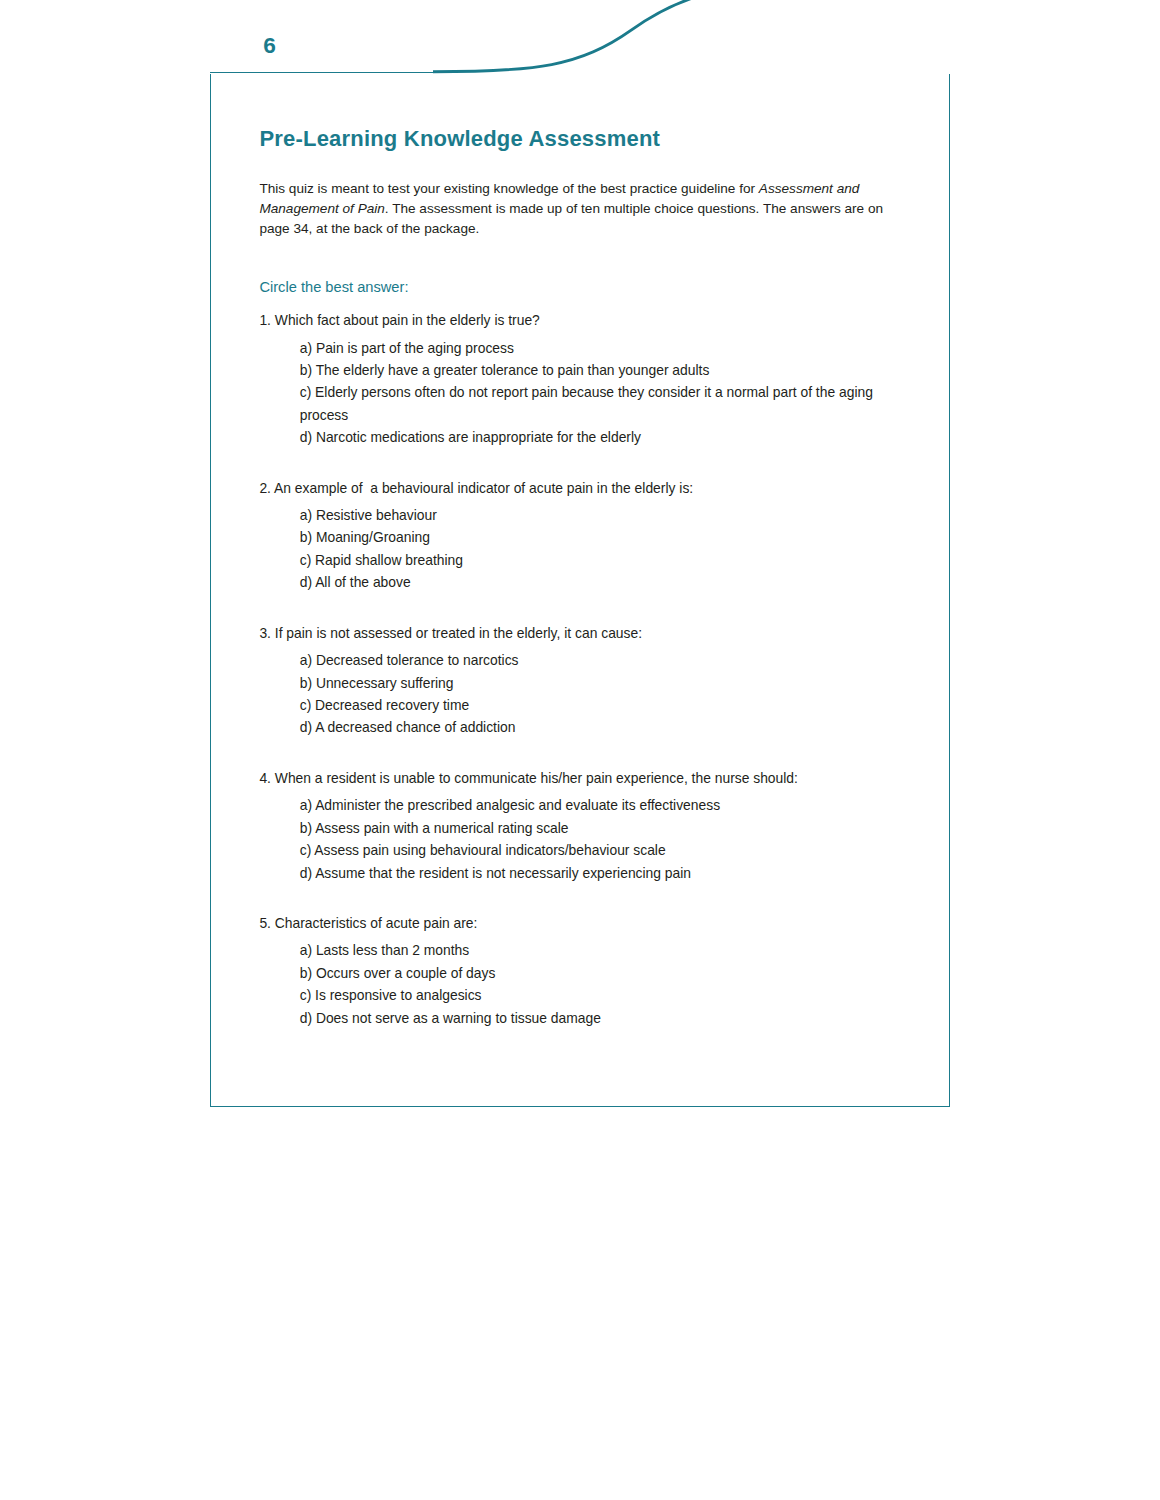6
Pre-Learning Knowledge Assessment
This quiz is meant to test your existing knowledge of the best practice guideline for Assessment and Management of Pain. The assessment is made up of ten multiple choice questions. The answers are on page 34, at the back of the package.
Circle the best answer:
Which fact about pain in the elderly is true?
Pain is part of the aging process
The elderly have a greater tolerance to pain than younger adults
Elderly persons often do not report pain because they consider it a normal part of the aging process
Narcotic medications are inappropriate for the elderly
An example of a behavioural indicator of acute pain in the elderly is:
Resistive behaviour
Moaning/Groaning
Rapid shallow breathing
All of the above
If pain is not assessed or treated in the elderly, it can cause:
Decreased tolerance to narcotics
Unnecessary suffering
Decreased recovery time
A decreased chance of addiction
When a resident is unable to communicate his/her pain experience, the nurse should:
Administer the prescribed analgesic and evaluate its effectiveness
Assess pain with a numerical rating scale
Assess pain using behavioural indicators/behaviour scale
Assume that the resident is not necessarily experiencing pain
Characteristics of acute pain are:
Lasts less than 2 months
Occurs over a couple of days
Is responsive to analgesics
Does not serve as a warning to tissue damage